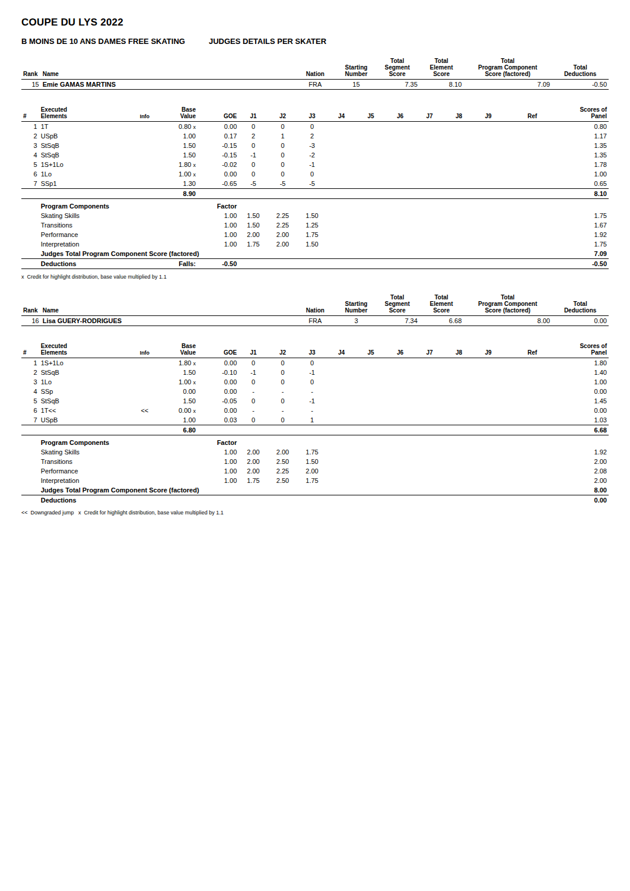COUPE DU LYS 2022
B MOINS DE 10 ANS DAMES FREE SKATING JUDGES DETAILS PER SKATER
| Rank | Name | | | | Nation | Starting Number | Total Segment Score | Total Element Score | Total Program Component Score (factored) | Total Deductions |
| --- | --- | --- | --- | --- | --- | --- | --- | --- | --- | --- |
| 15 | Emie GAMAS MARTINS | | | | FRA | 15 | 7.35 | 8.10 | 7.09 | -0.50 |
| # | Executed Elements | Info | Base Value | GOE | J1 | J2 | J3 | J4 | J5 | J6 | J7 | J8 | J9 | Ref | Scores of Panel |
| --- | --- | --- | --- | --- | --- | --- | --- | --- | --- | --- | --- | --- | --- | --- | --- |
| 1 | 1T | | 0.80 x | 0.00 | 0 | 0 | 0 | | | | | | | | 0.80 |
| 2 | USpB | | 1.00 | 0.17 | 2 | 1 | 2 | | | | | | | | 1.17 |
| 3 | StSqB | | 1.50 | -0.15 | 0 | 0 | -3 | | | | | | | | 1.35 |
| 4 | StSqB | | 1.50 | -0.15 | -1 | 0 | -2 | | | | | | | | 1.35 |
| 5 | 1S+1Lo | | 1.80 x | -0.02 | 0 | 0 | -1 | | | | | | | | 1.78 |
| 6 | 1Lo | | 1.00 x | 0.00 | 0 | 0 | 0 | | | | | | | | 1.00 |
| 7 | SSp1 | | 1.30 | -0.65 | -5 | -5 | -5 | | | | | | | | 0.65 |
| | | | 8.90 | | | | | | | | | | | | 8.10 |
| | Program Components | | Factor | | | | | | | | | | | |
| | Skating Skills | | 1.00 | 1.50 | 2.25 | 1.50 | | | | | | | | 1.75 |
| | Transitions | | 1.00 | 1.50 | 2.25 | 1.25 | | | | | | | | 1.67 |
| | Performance | | 1.00 | 2.00 | 2.00 | 1.75 | | | | | | | | 1.92 |
| | Interpretation | | 1.00 | 1.75 | 2.00 | 1.50 | | | | | | | | 1.75 |
| | Judges Total Program Component Score (factored) | | | | | | | | | | | 7.09 |
| | Deductions | Falls: | -0.50 | | | | | | | | | | | -0.50 |
x Credit for highlight distribution, base value multiplied by 1.1
| Rank | Name | | | | Nation | Starting Number | Total Segment Score | Total Element Score | Total Program Component Score (factored) | Total Deductions |
| --- | --- | --- | --- | --- | --- | --- | --- | --- | --- | --- |
| 16 | Lisa GUERY-RODRIGUES | | | | FRA | 3 | 7.34 | 6.68 | 8.00 | 0.00 |
| # | Executed Elements | Info | Base Value | GOE | J1 | J2 | J3 | J4 | J5 | J6 | J7 | J8 | J9 | Ref | Scores of Panel |
| --- | --- | --- | --- | --- | --- | --- | --- | --- | --- | --- | --- | --- | --- | --- | --- |
| 1 | 1S+1Lo | | 1.80 x | 0.00 | 0 | 0 | 0 | | | | | | | | 1.80 |
| 2 | StSqB | | 1.50 | -0.10 | -1 | 0 | -1 | | | | | | | | 1.40 |
| 3 | 1Lo | | 1.00 x | 0.00 | 0 | 0 | 0 | | | | | | | | 1.00 |
| 4 | SSp | | 0.00 | 0.00 | - | - | - | | | | | | | | 0.00 |
| 5 | StSqB | | 1.50 | -0.05 | 0 | 0 | -1 | | | | | | | | 1.45 |
| 6 | 1T<< | << | 0.00 x | 0.00 | - | - | - | | | | | | | | 0.00 |
| 7 | USpB | | 1.00 | 0.03 | 0 | 0 | 1 | | | | | | | | 1.03 |
| | | | 6.80 | | | | | | | | | | | | 6.68 |
| | Program Components | | Factor | | | | | | | | | | | |
| | Skating Skills | | 1.00 | 2.00 | 2.00 | 1.75 | | | | | | | | 1.92 |
| | Transitions | | 1.00 | 2.00 | 2.50 | 1.50 | | | | | | | | 2.00 |
| | Performance | | 1.00 | 2.00 | 2.25 | 2.00 | | | | | | | | 2.08 |
| | Interpretation | | 1.00 | 1.75 | 2.50 | 1.75 | | | | | | | | 2.00 |
| | Judges Total Program Component Score (factored) | | | | | | | | | | | 8.00 |
| | Deductions | | | | | | | | | | | | | 0.00 |
<< Downgraded jump x Credit for highlight distribution, base value multiplied by 1.1